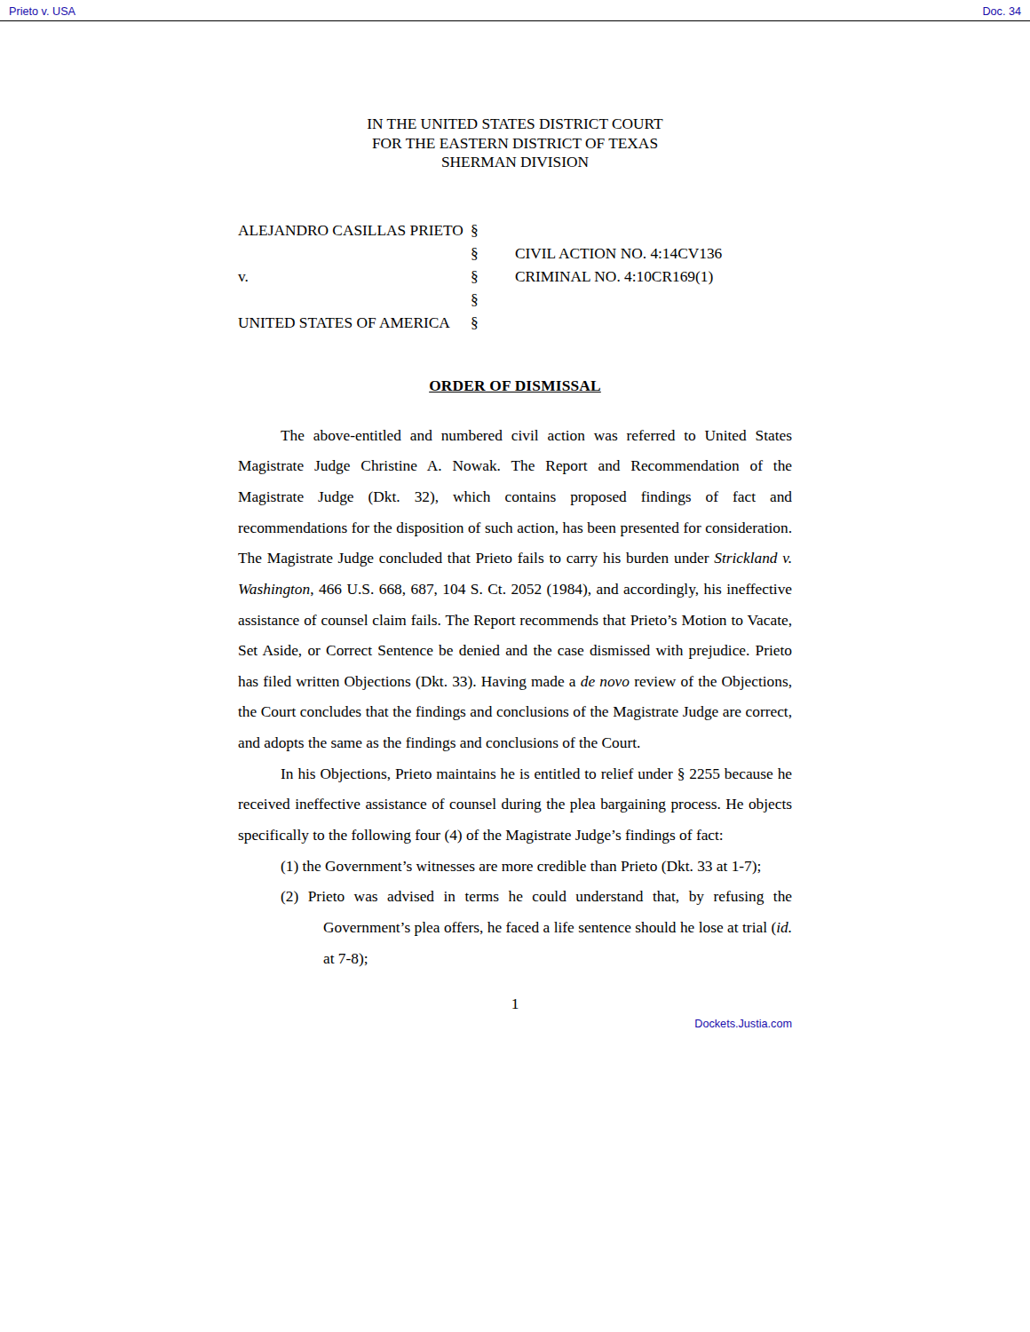Prieto v. USA
Doc. 34
IN THE UNITED STATES DISTRICT COURT
FOR THE EASTERN DISTRICT OF TEXAS
SHERMAN DIVISION
| ALEJANDRO CASILLAS PRIETO | § | |
| | § | CIVIL ACTION NO. 4:14CV136 |
| v. | § | CRIMINAL NO. 4:10CR169(1) |
| | § | |
| UNITED STATES OF AMERICA | § | |
ORDER OF DISMISSAL
The above-entitled and numbered civil action was referred to United States Magistrate Judge Christine A. Nowak. The Report and Recommendation of the Magistrate Judge (Dkt. 32), which contains proposed findings of fact and recommendations for the disposition of such action, has been presented for consideration. The Magistrate Judge concluded that Prieto fails to carry his burden under Strickland v. Washington, 466 U.S. 668, 687, 104 S. Ct. 2052 (1984), and accordingly, his ineffective assistance of counsel claim fails. The Report recommends that Prieto’s Motion to Vacate, Set Aside, or Correct Sentence be denied and the case dismissed with prejudice. Prieto has filed written Objections (Dkt. 33). Having made a de novo review of the Objections, the Court concludes that the findings and conclusions of the Magistrate Judge are correct, and adopts the same as the findings and conclusions of the Court.
In his Objections, Prieto maintains he is entitled to relief under § 2255 because he received ineffective assistance of counsel during the plea bargaining process. He objects specifically to the following four (4) of the Magistrate Judge’s findings of fact:
(1) the Government’s witnesses are more credible than Prieto (Dkt. 33 at 1-7);
(2) Prieto was advised in terms he could understand that, by refusing the Government’s plea offers, he faced a life sentence should he lose at trial (id. at 7-8);
1
Dockets.Justia.com